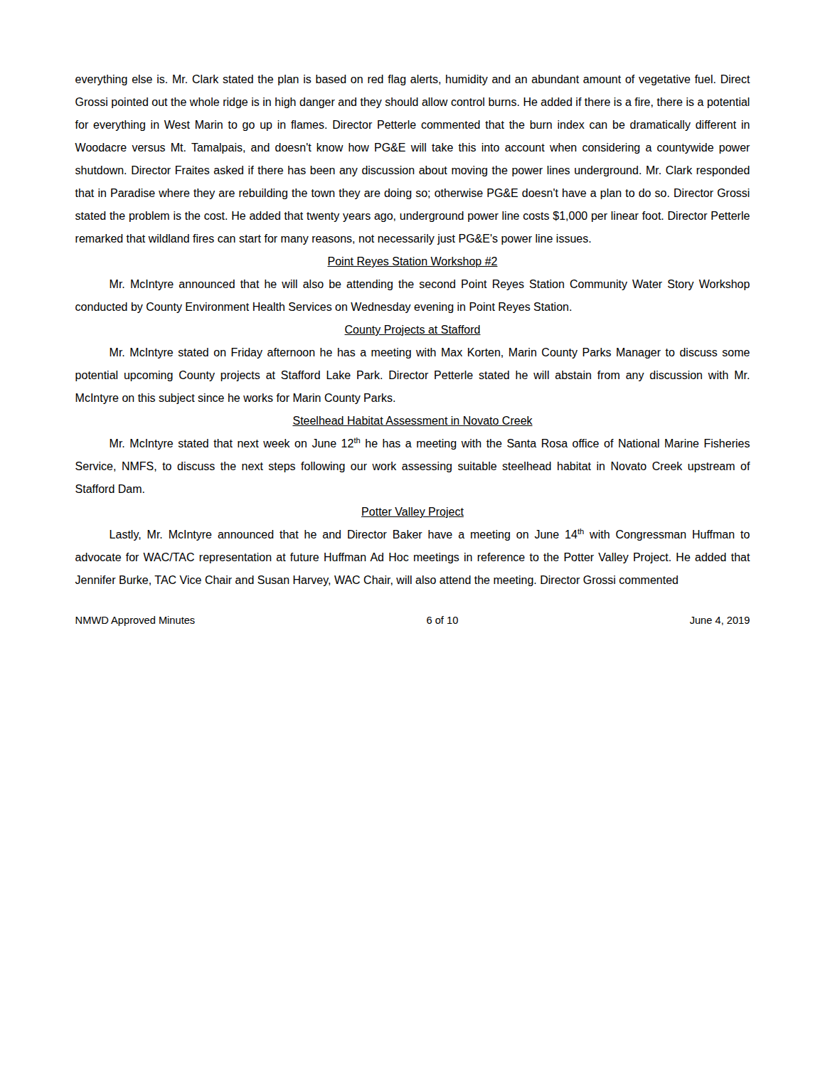everything else is. Mr. Clark stated the plan is based on red flag alerts, humidity and an abundant amount of vegetative fuel. Direct Grossi pointed out the whole ridge is in high danger and they should allow control burns. He added if there is a fire, there is a potential for everything in West Marin to go up in flames. Director Petterle commented that the burn index can be dramatically different in Woodacre versus Mt. Tamalpais, and doesn't know how PG&E will take this into account when considering a countywide power shutdown. Director Fraites asked if there has been any discussion about moving the power lines underground. Mr. Clark responded that in Paradise where they are rebuilding the town they are doing so; otherwise PG&E doesn't have a plan to do so. Director Grossi stated the problem is the cost. He added that twenty years ago, underground power line costs $1,000 per linear foot. Director Petterle remarked that wildland fires can start for many reasons, not necessarily just PG&E's power line issues.
Point Reyes Station Workshop #2
Mr. McIntyre announced that he will also be attending the second Point Reyes Station Community Water Story Workshop conducted by County Environment Health Services on Wednesday evening in Point Reyes Station.
County Projects at Stafford
Mr. McIntyre stated on Friday afternoon he has a meeting with Max Korten, Marin County Parks Manager to discuss some potential upcoming County projects at Stafford Lake Park. Director Petterle stated he will abstain from any discussion with Mr. McIntyre on this subject since he works for Marin County Parks.
Steelhead Habitat Assessment in Novato Creek
Mr. McIntyre stated that next week on June 12th he has a meeting with the Santa Rosa office of National Marine Fisheries Service, NMFS, to discuss the next steps following our work assessing suitable steelhead habitat in Novato Creek upstream of Stafford Dam.
Potter Valley Project
Lastly, Mr. McIntyre announced that he and Director Baker have a meeting on June 14th with Congressman Huffman to advocate for WAC/TAC representation at future Huffman Ad Hoc meetings in reference to the Potter Valley Project. He added that Jennifer Burke, TAC Vice Chair and Susan Harvey, WAC Chair, will also attend the meeting. Director Grossi commented
NMWD Approved Minutes 6 of 10 June 4, 2019